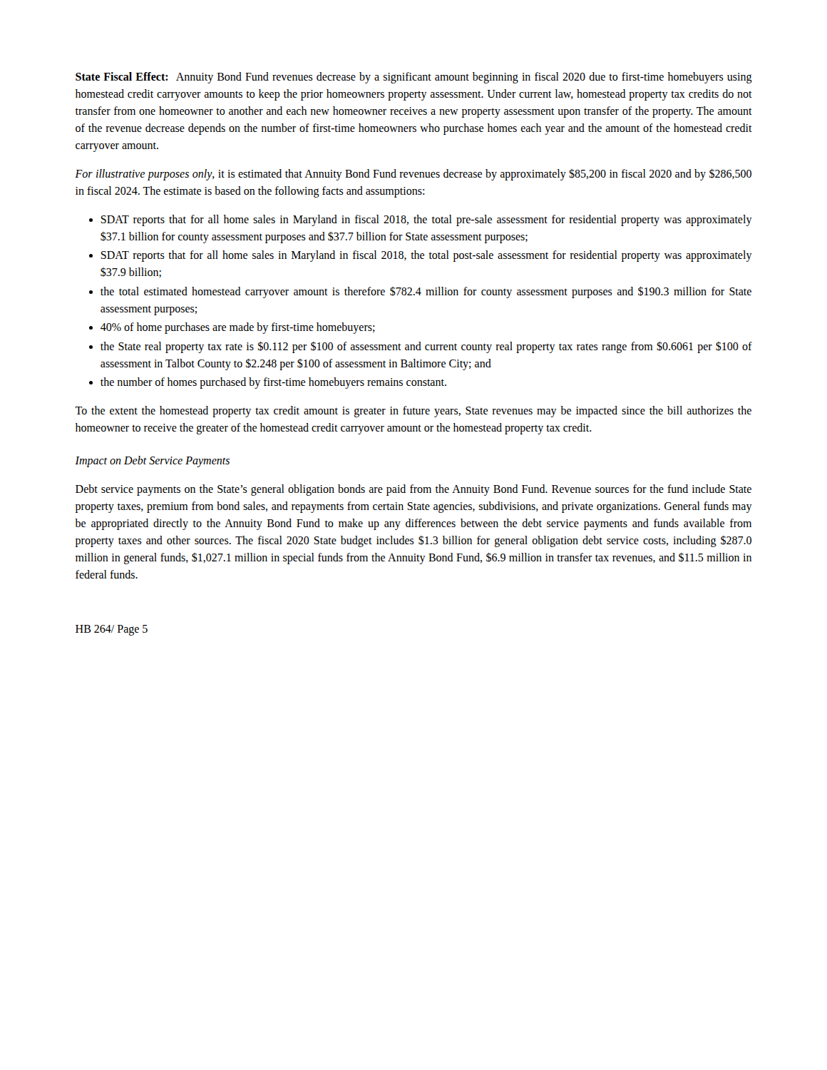State Fiscal Effect: Annuity Bond Fund revenues decrease by a significant amount beginning in fiscal 2020 due to first-time homebuyers using homestead credit carryover amounts to keep the prior homeowners property assessment. Under current law, homestead property tax credits do not transfer from one homeowner to another and each new homeowner receives a new property assessment upon transfer of the property. The amount of the revenue decrease depends on the number of first-time homeowners who purchase homes each year and the amount of the homestead credit carryover amount.
For illustrative purposes only, it is estimated that Annuity Bond Fund revenues decrease by approximately $85,200 in fiscal 2020 and by $286,500 in fiscal 2024. The estimate is based on the following facts and assumptions:
SDAT reports that for all home sales in Maryland in fiscal 2018, the total pre-sale assessment for residential property was approximately $37.1 billion for county assessment purposes and $37.7 billion for State assessment purposes;
SDAT reports that for all home sales in Maryland in fiscal 2018, the total post-sale assessment for residential property was approximately $37.9 billion;
the total estimated homestead carryover amount is therefore $782.4 million for county assessment purposes and $190.3 million for State assessment purposes;
40% of home purchases are made by first-time homebuyers;
the State real property tax rate is $0.112 per $100 of assessment and current county real property tax rates range from $0.6061 per $100 of assessment in Talbot County to $2.248 per $100 of assessment in Baltimore City; and
the number of homes purchased by first-time homebuyers remains constant.
To the extent the homestead property tax credit amount is greater in future years, State revenues may be impacted since the bill authorizes the homeowner to receive the greater of the homestead credit carryover amount or the homestead property tax credit.
Impact on Debt Service Payments
Debt service payments on the State’s general obligation bonds are paid from the Annuity Bond Fund. Revenue sources for the fund include State property taxes, premium from bond sales, and repayments from certain State agencies, subdivisions, and private organizations. General funds may be appropriated directly to the Annuity Bond Fund to make up any differences between the debt service payments and funds available from property taxes and other sources. The fiscal 2020 State budget includes $1.3 billion for general obligation debt service costs, including $287.0 million in general funds, $1,027.1 million in special funds from the Annuity Bond Fund, $6.9 million in transfer tax revenues, and $11.5 million in federal funds.
HB 264/ Page 5